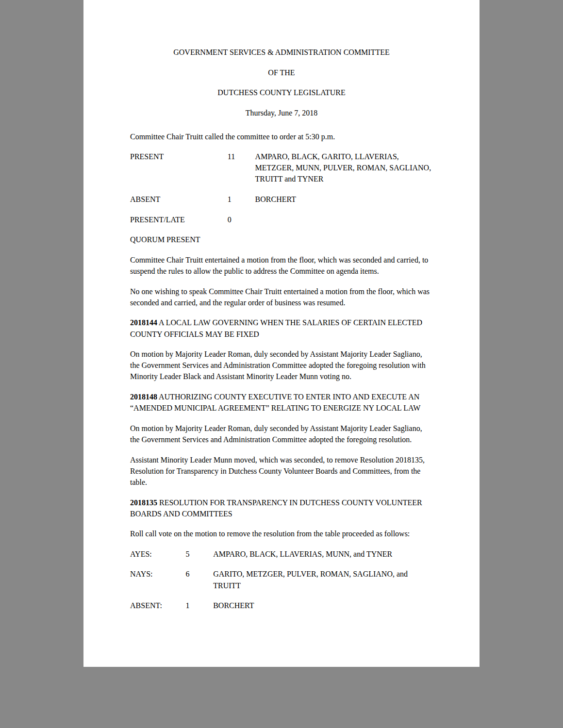GOVERNMENT SERVICES & ADMINISTRATION COMMITTEE
OF THE
DUTCHESS COUNTY LEGISLATURE
Thursday, June 7, 2018
Committee Chair Truitt called the committee to order at 5:30 p.m.
PRESENT
11
AMPARO, BLACK, GARITO, LLAVERIAS, METZGER, MUNN, PULVER, ROMAN, SAGLIANO, TRUITT and TYNER
ABSENT
1
BORCHERT
PRESENT/LATE
0
QUORUM PRESENT
Committee Chair Truitt entertained a motion from the floor, which was seconded and carried, to suspend the rules to allow the public to address the Committee on agenda items.
No one wishing to speak Committee Chair Truitt entertained a motion from the floor, which was seconded and carried, and the regular order of business was resumed.
2018144 A LOCAL LAW GOVERNING WHEN THE SALARIES OF CERTAIN ELECTED COUNTY OFFICIALS MAY BE FIXED
On motion by Majority Leader Roman, duly seconded by Assistant Majority Leader Sagliano, the Government Services and Administration Committee adopted the foregoing resolution with Minority Leader Black and Assistant Minority Leader Munn voting no.
2018148 AUTHORIZING COUNTY EXECUTIVE TO ENTER INTO AND EXECUTE AN “AMENDED MUNICIPAL AGREEMENT” RELATING TO ENERGIZE NY LOCAL LAW
On motion by Majority Leader Roman, duly seconded by Assistant Majority Leader Sagliano, the Government Services and Administration Committee adopted the foregoing resolution.
Assistant Minority Leader Munn moved, which was seconded, to remove Resolution 2018135, Resolution for Transparency in Dutchess County Volunteer Boards and Committees, from the table.
2018135 RESOLUTION FOR TRANSPARENCY IN DUTCHESS COUNTY VOLUNTEER BOARDS AND COMMITTEES
Roll call vote on the motion to remove the resolution from the table proceeded as follows:
AYES:
5
AMPARO, BLACK, LLAVERIAS, MUNN, and TYNER
NAYS:
6
GARITO, METZGER, PULVER, ROMAN, SAGLIANO, and TRUITT
ABSENT:
1
BORCHERT